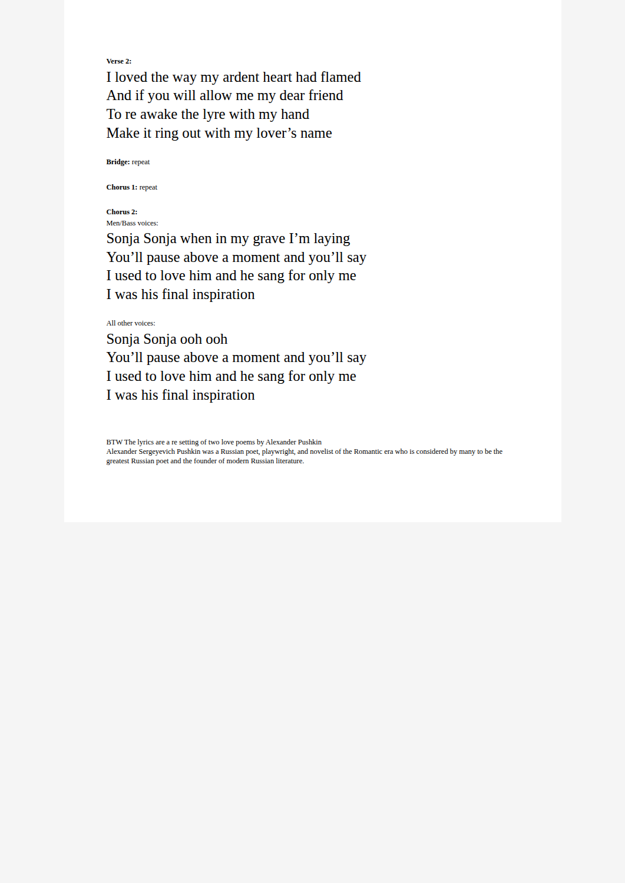Verse 2:
I loved the way my ardent heart had flamed
And if you will allow me my dear friend
To re awake the lyre with my hand
Make it ring out with my lover’s name
Bridge: repeat
Chorus 1: repeat
Chorus 2:
Men/Bass voices:
Sonja Sonja when in my grave I’m laying
You’ll pause above a moment and you’ll say
I used to love him and he sang for only me
I was his final inspiration
All other voices:
Sonja Sonja ooh ooh
You’ll pause above a moment and you’ll say
I used to love him and he sang for only me
I was his final inspiration
BTW The lyrics are a re setting of two love poems by Alexander Pushkin
Alexander Sergeyevich Pushkin was a Russian poet, playwright, and novelist of the Romantic era who is considered by many to be the greatest Russian poet and the founder of modern Russian literature.